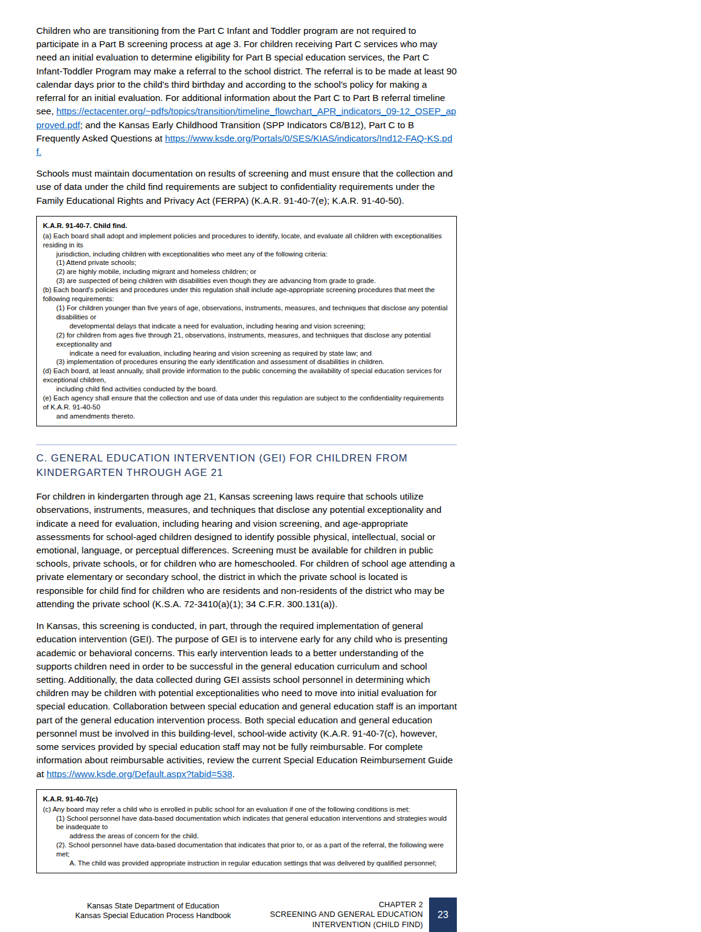Children who are transitioning from the Part C Infant and Toddler program are not required to participate in a Part B screening process at age 3. For children receiving Part C services who may need an initial evaluation to determine eligibility for Part B special education services, the Part C Infant-Toddler Program may make a referral to the school district. The referral is to be made at least 90 calendar days prior to the child's third birthday and according to the school's policy for making a referral for an initial evaluation. For additional information about the Part C to Part B referral timeline see, https://ectacenter.org/~pdfs/topics/transition/timeline_flowchart_APR_indicators_09-12_OSEP_approved.pdf; and the Kansas Early Childhood Transition (SPP Indicators C8/B12), Part C to B Frequently Asked Questions at https://www.ksde.org/Portals/0/SES/KIAS/indicators/Ind12-FAQ-KS.pdf.
Schools must maintain documentation on results of screening and must ensure that the collection and use of data under the child find requirements are subject to confidentiality requirements under the Family Educational Rights and Privacy Act (FERPA) (K.A.R. 91-40-7(e); K.A.R. 91-40-50).
K.A.R. 91-40-7. Child find.
(a) Each board shall adopt and implement policies and procedures to identify, locate, and evaluate all children with exceptionalities residing in its
jurisdiction, including children with exceptionalities who meet any of the following criteria:
(1) Attend private schools;
(2) are highly mobile, including migrant and homeless children; or
(3) are suspected of being children with disabilities even though they are advancing from grade to grade.
(b) Each board's policies and procedures under this regulation shall include age-appropriate screening procedures that meet the following requirements:
(1) For children younger than five years of age, observations, instruments, measures, and techniques that disclose any potential disabilities or
developmental delays that indicate a need for evaluation, including hearing and vision screening;
(2) for children from ages five through 21, observations, instruments, measures, and techniques that disclose any potential exceptionality and
indicate a need for evaluation, including hearing and vision screening as required by state law; and
(3) implementation of procedures ensuring the early identification and assessment of disabilities in children.
(d) Each board, at least annually, shall provide information to the public concerning the availability of special education services for exceptional children,
including child find activities conducted by the board.
(e) Each agency shall ensure that the collection and use of data under this regulation are subject to the confidentiality requirements of K.A.R. 91-40-50
and amendments thereto.
C. General Education Intervention (GEI) for Children from Kindergarten through Age 21
For children in kindergarten through age 21, Kansas screening laws require that schools utilize observations, instruments, measures, and techniques that disclose any potential exceptionality and indicate a need for evaluation, including hearing and vision screening, and age-appropriate assessments for school-aged children designed to identify possible physical, intellectual, social or emotional, language, or perceptual differences. Screening must be available for children in public schools, private schools, or for children who are homeschooled. For children of school age attending a private elementary or secondary school, the district in which the private school is located is responsible for child find for children who are residents and non-residents of the district who may be attending the private school (K.S.A. 72-3410(a)(1); 34 C.F.R. 300.131(a)).
In Kansas, this screening is conducted, in part, through the required implementation of general education intervention (GEI). The purpose of GEI is to intervene early for any child who is presenting academic or behavioral concerns. This early intervention leads to a better understanding of the supports children need in order to be successful in the general education curriculum and school setting. Additionally, the data collected during GEI assists school personnel in determining which children may be children with potential exceptionalities who need to move into initial evaluation for special education. Collaboration between special education and general education staff is an important part of the general education intervention process. Both special education and general education personnel must be involved in this building-level, school-wide activity (K.A.R. 91-40-7(c), however, some services provided by special education staff may not be fully reimbursable. For complete information about reimbursable activities, review the current Special Education Reimbursement Guide at https://www.ksde.org/Default.aspx?tabid=538.
K.A.R. 91-40-7(c)
(c) Any board may refer a child who is enrolled in public school for an evaluation if one of the following conditions is met:
(1) School personnel have data-based documentation which indicates that general education interventions and strategies would be inadequate to
address the areas of concern for the child.
(2). School personnel have data-based documentation that indicates that prior to, or as a part of the referral, the following were met;
A. The child was provided appropriate instruction in regular education settings that was delivered by qualified personnel;
Kansas State Department of Education
Kansas Special Education Process Handbook
CHAPTER 2
SCREENING AND GENERAL EDUCATION
INTERVENTION (CHILD FIND)
23